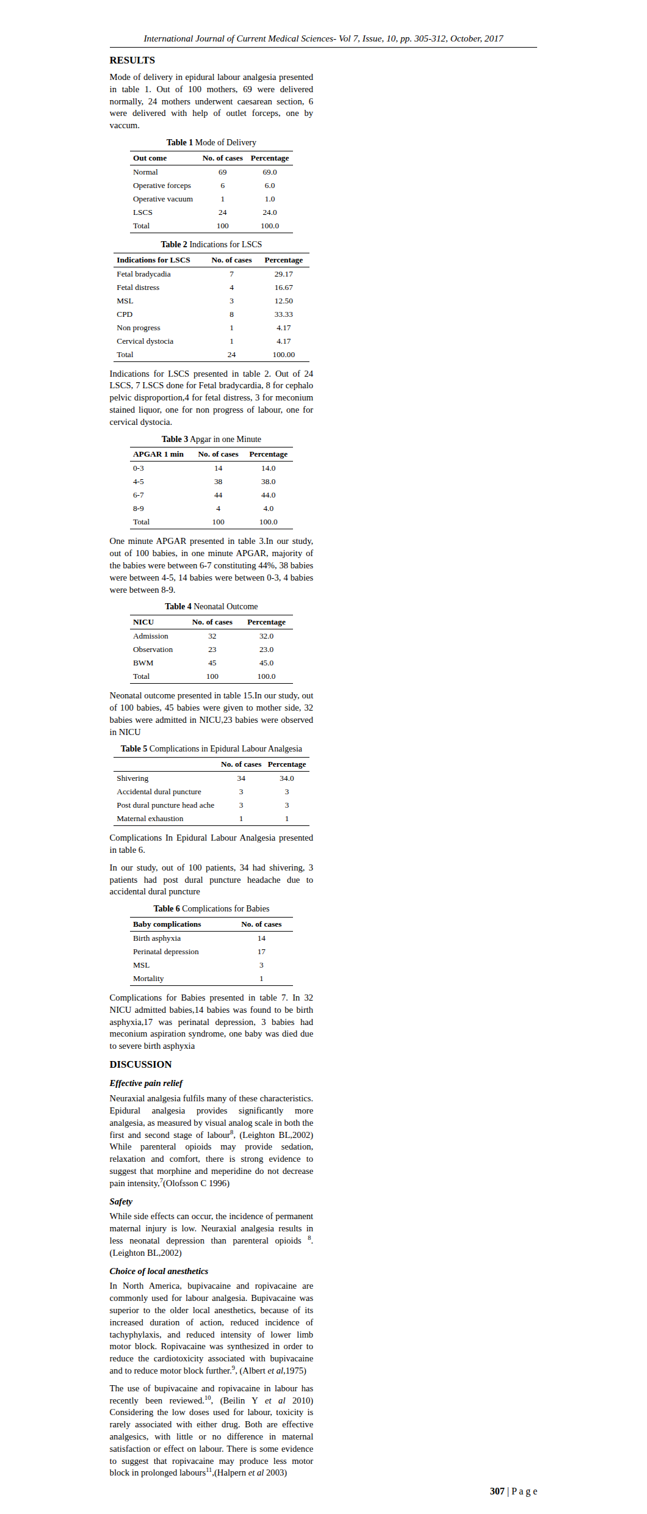International Journal of Current Medical Sciences- Vol 7, Issue, 10, pp. 305-312, October, 2017
RESULTS
Mode of delivery in epidural labour analgesia presented in table 1. Out of 100 mothers, 69 were delivered normally, 24 mothers underwent caesarean section, 6 were delivered with help of outlet forceps, one by vaccum.
Table 1 Mode of Delivery
| Out come | No. of cases | Percentage |
| --- | --- | --- |
| Normal | 69 | 69.0 |
| Operative forceps | 6 | 6.0 |
| Operative vacuum | 1 | 1.0 |
| LSCS | 24 | 24.0 |
| Total | 100 | 100.0 |
Table 2 Indications for LSCS
| Indications for LSCS | No. of cases | Percentage |
| --- | --- | --- |
| Fetal bradycadia | 7 | 29.17 |
| Fetal distress | 4 | 16.67 |
| MSL | 3 | 12.50 |
| CPD | 8 | 33.33 |
| Non progress | 1 | 4.17 |
| Cervical dystocia | 1 | 4.17 |
| Total | 24 | 100.00 |
Indications for LSCS presented in table 2. Out of 24 LSCS, 7 LSCS done for Fetal bradycardia, 8 for cephalo pelvic disproportion,4 for fetal distress, 3 for meconium stained liquor, one for non progress of labour, one for cervical dystocia.
Table 3 Apgar in one Minute
| APGAR 1 min | No. of cases | Percentage |
| --- | --- | --- |
| 0-3 | 14 | 14.0 |
| 4-5 | 38 | 38.0 |
| 6-7 | 44 | 44.0 |
| 8-9 | 4 | 4.0 |
| Total | 100 | 100.0 |
One minute APGAR presented in table 3.In our study, out of 100 babies, in one minute APGAR, majority of the babies were between 6-7 constituting 44%, 38 babies were between 4-5, 14 babies were between 0-3, 4 babies were between 8-9.
Table 4 Neonatal Outcome
| NICU | No. of cases | Percentage |
| --- | --- | --- |
| Admission | 32 | 32.0 |
| Observation | 23 | 23.0 |
| BWM | 45 | 45.0 |
| Total | 100 | 100.0 |
Neonatal outcome presented in table 15.In our study, out of 100 babies, 45 babies were given to mother side, 32 babies were admitted in NICU,23 babies were observed in NICU
Table 5 Complications in Epidural Labour Analgesia
| | No. of cases | Percentage |
| --- | --- | --- |
| Shivering | 34 | 34.0 |
| Accidental dural puncture | 3 | 3 |
| Post dural puncture head ache | 3 | 3 |
| Maternal exhaustion | 1 | 1 |
Complications In Epidural Labour Analgesia presented in table 6.
In our study, out of 100 patients, 34 had shivering, 3 patients had post dural puncture headache due to accidental dural puncture
Table 6 Complications for Babies
| Baby complications | No. of cases |
| --- | --- |
| Birth asphyxia | 14 |
| Perinatal depression | 17 |
| MSL | 3 |
| Mortality | 1 |
Complications for Babies presented in table 7. In 32 NICU admitted babies,14 babies was found to be birth asphyxia,17 was perinatal depression, 3 babies had meconium aspiration syndrome, one baby was died due to severe birth asphyxia
DISCUSSION
Effective pain relief
Neuraxial analgesia fulfils many of these characteristics. Epidural analgesia provides significantly more analgesia, as measured by visual analog scale in both the first and second stage of labour8, (Leighton BL,2002) While parenteral opioids may provide sedation, relaxation and comfort, there is strong evidence to suggest that morphine and meperidine do not decrease pain intensity,7(Olofsson C 1996)
Safety
While side effects can occur, the incidence of permanent maternal injury is low. Neuraxial analgesia results in less neonatal depression than parenteral opioids 8. (Leighton BL,2002)
Choice of local anesthetics
In North America, bupivacaine and ropivacaine are commonly used for labour analgesia. Bupivacaine was superior to the older local anesthetics, because of its increased duration of action, reduced incidence of tachyphylaxis, and reduced intensity of lower limb motor block. Ropivacaine was synthesized in order to reduce the cardiotoxicity associated with bupivacaine and to reduce motor block further.9, (Albert et al,1975)
The use of bupivacaine and ropivacaine in labour has recently been reviewed.10, (Beilin Y et al 2010) Considering the low doses used for labour, toxicity is rarely associated with either drug. Both are effective analgesics, with little or no difference in maternal satisfaction or effect on labour. There is some evidence to suggest that ropivacaine may produce less motor block in prolonged labours11,(Halpern et al 2003)
307 | P a g e